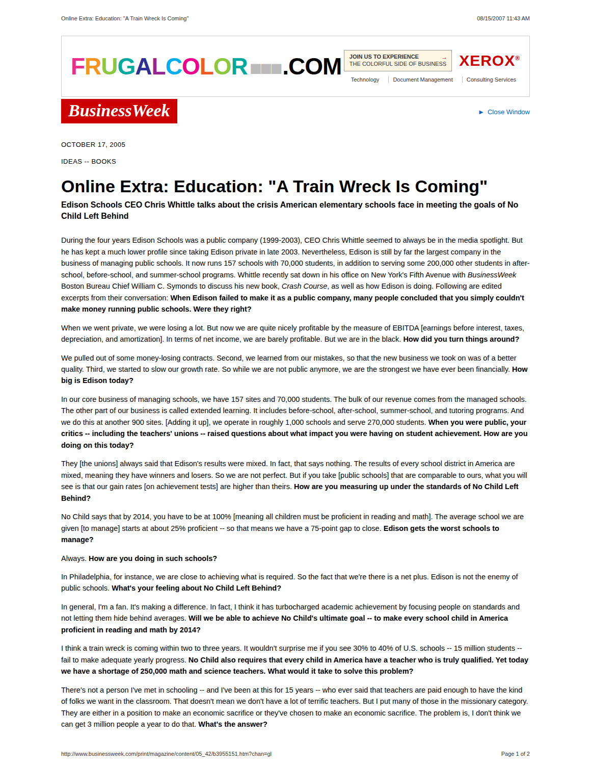Online Extra: Education: "A Train Wreck Is Coming"
08/15/2007 11:43 AM
FRUGALCOLOR■■■.COM
→
JOIN US TO EXPERIENCE
THE COLORFUL SIDE OF BUSINESS
XEROX®
Technology Document Management Consulting Services
BusinessWeek
►Close Window
OCTOBER 17, 2005
IDEAS -- BOOKS
Online Extra: Education: "A Train Wreck Is Coming"
Edison Schools CEO Chris Whittle talks about the crisis American elementary schools face in meeting the goals of No Child Left Behind
During the four years Edison Schools was a public company (1999-2003), CEO Chris Whittle seemed to always be in the media spotlight. But he has kept a much lower profile since taking Edison private in late 2003. Nevertheless, Edison is still by far the largest company in the business of managing public schools. It now runs 157 schools with 70,000 students, in addition to serving some 200,000 other students in after-school, before-school, and summer-school programs. Whittle recently sat down in his office on New York's Fifth Avenue with BusinessWeek Boston Bureau Chief William C. Symonds to discuss his new book, Crash Course, as well as how Edison is doing. Following are edited excerpts from their conversation: When Edison failed to make it as a public company, many people concluded that you simply couldn't make money running public schools. Were they right?
When we went private, we were losing a lot. But now we are quite nicely profitable by the measure of EBITDA [earnings before interest, taxes, depreciation, and amortization]. In terms of net income, we are barely profitable. But we are in the black. How did you turn things around?
We pulled out of some money-losing contracts. Second, we learned from our mistakes, so that the new business we took on was of a better quality. Third, we started to slow our growth rate. So while we are not public anymore, we are the strongest we have ever been financially. How big is Edison today?
In our core business of managing schools, we have 157 sites and 70,000 students. The bulk of our revenue comes from the managed schools. The other part of our business is called extended learning. It includes before-school, after-school, summer-school, and tutoring programs. And we do this at another 900 sites. [Adding it up], we operate in roughly 1,000 schools and serve 270,000 students. When you were public, your critics -- including the teachers' unions -- raised questions about what impact you were having on student achievement. How are you doing on this today?
They [the unions] always said that Edison's results were mixed. In fact, that says nothing. The results of every school district in America are mixed, meaning they have winners and losers. So we are not perfect. But if you take [public schools] that are comparable to ours, what you will see is that our gain rates [on achievement tests] are higher than theirs. How are you measuring up under the standards of No Child Left Behind?
No Child says that by 2014, you have to be at 100% [meaning all children must be proficient in reading and math]. The average school we are given [to manage] starts at about 25% proficient -- so that means we have a 75-point gap to close. Edison gets the worst schools to manage?
Always. How are you doing in such schools?
In Philadelphia, for instance, we are close to achieving what is required. So the fact that we're there is a net plus. Edison is not the enemy of public schools. What's your feeling about No Child Left Behind?
In general, I'm a fan. It's making a difference. In fact, I think it has turbocharged academic achievement by focusing people on standards and not letting them hide behind averages. Will we be able to achieve No Child's ultimate goal -- to make every school child in America proficient in reading and math by 2014?
I think a train wreck is coming within two to three years. It wouldn't surprise me if you see 30% to 40% of U.S. schools -- 15 million students -- fail to make adequate yearly progress. No Child also requires that every child in America have a teacher who is truly qualified. Yet today we have a shortage of 250,000 math and science teachers. What would it take to solve this problem?
There's not a person I've met in schooling -- and I've been at this for 15 years -- who ever said that teachers are paid enough to have the kind of folks we want in the classroom. That doesn't mean we don't have a lot of terrific teachers. But I put many of those in the missionary category. They are either in a position to make an economic sacrifice or they've chosen to make an economic sacrifice. The problem is, I don't think we can get 3 million people a year to do that. What's the answer?
http://www.businessweek.com/print/magazine/content/05_42/b3955151.htm?chan=gl
Page 1 of 2